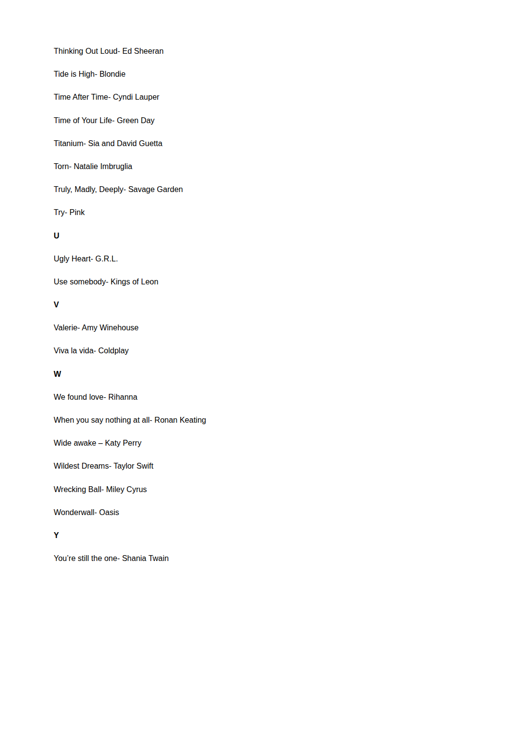Thinking Out Loud- Ed Sheeran
Tide is High- Blondie
Time After Time- Cyndi Lauper
Time of Your Life- Green Day
Titanium- Sia and David Guetta
Torn- Natalie Imbruglia
Truly, Madly, Deeply- Savage Garden
Try- Pink
U
Ugly Heart- G.R.L.
Use somebody- Kings of Leon
V
Valerie- Amy Winehouse
Viva la vida- Coldplay
W
We found love- Rihanna
When you say nothing at all- Ronan Keating
Wide awake – Katy Perry
Wildest Dreams- Taylor Swift
Wrecking Ball- Miley Cyrus
Wonderwall- Oasis
Y
You’re still the one- Shania Twain